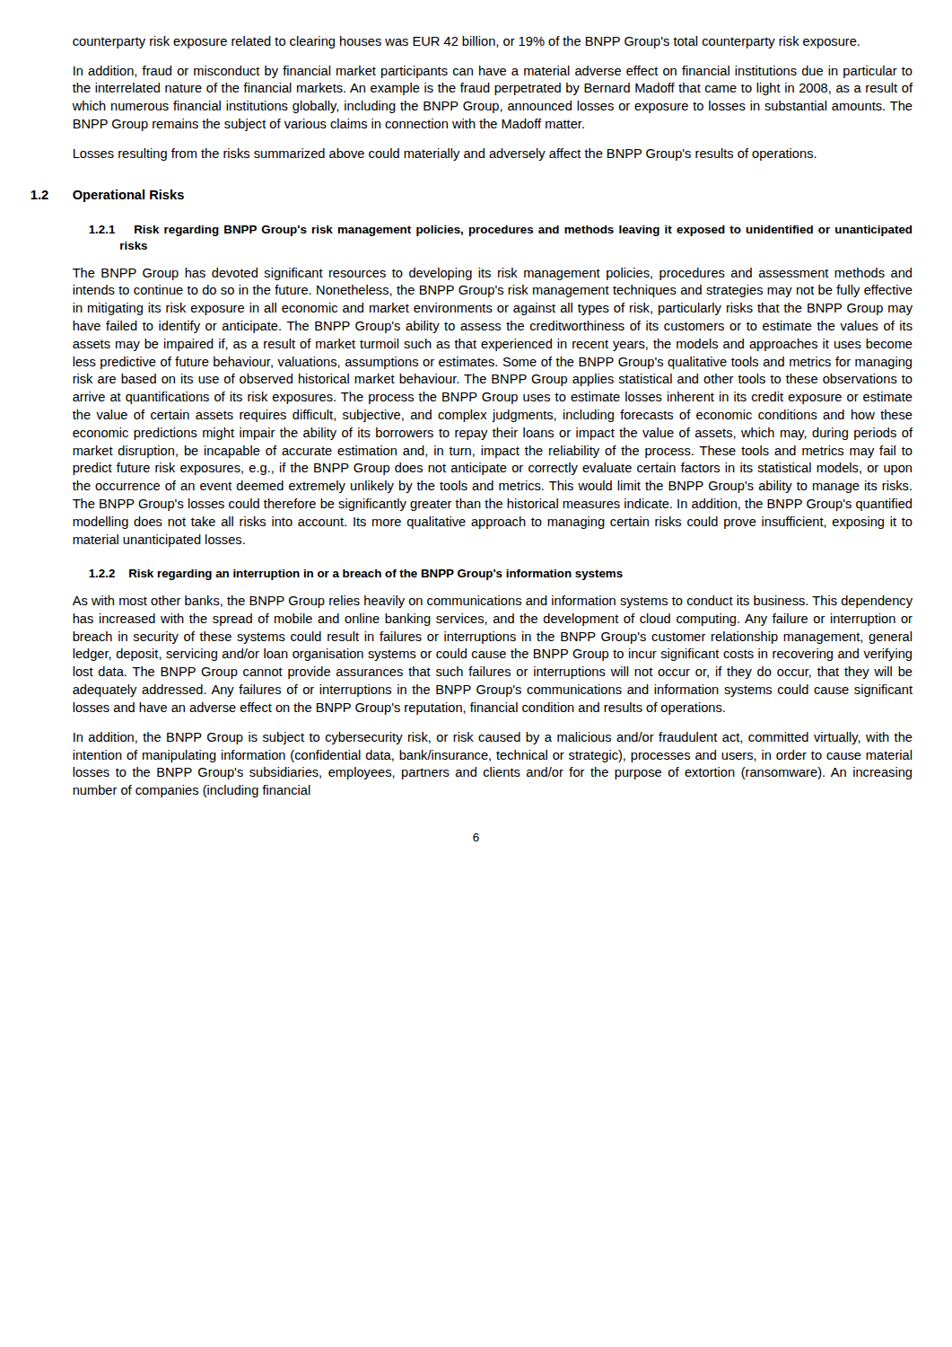counterparty risk exposure related to clearing houses was EUR 42 billion, or 19% of the BNPP Group's total counterparty risk exposure.
In addition, fraud or misconduct by financial market participants can have a material adverse effect on financial institutions due in particular to the interrelated nature of the financial markets. An example is the fraud perpetrated by Bernard Madoff that came to light in 2008, as a result of which numerous financial institutions globally, including the BNPP Group, announced losses or exposure to losses in substantial amounts. The BNPP Group remains the subject of various claims in connection with the Madoff matter.
Losses resulting from the risks summarized above could materially and adversely affect the BNPP Group's results of operations.
1.2 Operational Risks
1.2.1 Risk regarding BNPP Group's risk management policies, procedures and methods leaving it exposed to unidentified or unanticipated risks
The BNPP Group has devoted significant resources to developing its risk management policies, procedures and assessment methods and intends to continue to do so in the future. Nonetheless, the BNPP Group's risk management techniques and strategies may not be fully effective in mitigating its risk exposure in all economic and market environments or against all types of risk, particularly risks that the BNPP Group may have failed to identify or anticipate. The BNPP Group's ability to assess the creditworthiness of its customers or to estimate the values of its assets may be impaired if, as a result of market turmoil such as that experienced in recent years, the models and approaches it uses become less predictive of future behaviour, valuations, assumptions or estimates. Some of the BNPP Group's qualitative tools and metrics for managing risk are based on its use of observed historical market behaviour. The BNPP Group applies statistical and other tools to these observations to arrive at quantifications of its risk exposures. The process the BNPP Group uses to estimate losses inherent in its credit exposure or estimate the value of certain assets requires difficult, subjective, and complex judgments, including forecasts of economic conditions and how these economic predictions might impair the ability of its borrowers to repay their loans or impact the value of assets, which may, during periods of market disruption, be incapable of accurate estimation and, in turn, impact the reliability of the process. These tools and metrics may fail to predict future risk exposures, e.g., if the BNPP Group does not anticipate or correctly evaluate certain factors in its statistical models, or upon the occurrence of an event deemed extremely unlikely by the tools and metrics. This would limit the BNPP Group's ability to manage its risks. The BNPP Group's losses could therefore be significantly greater than the historical measures indicate. In addition, the BNPP Group's quantified modelling does not take all risks into account. Its more qualitative approach to managing certain risks could prove insufficient, exposing it to material unanticipated losses.
1.2.2 Risk regarding an interruption in or a breach of the BNPP Group's information systems
As with most other banks, the BNPP Group relies heavily on communications and information systems to conduct its business. This dependency has increased with the spread of mobile and online banking services, and the development of cloud computing. Any failure or interruption or breach in security of these systems could result in failures or interruptions in the BNPP Group's customer relationship management, general ledger, deposit, servicing and/or loan organisation systems or could cause the BNPP Group to incur significant costs in recovering and verifying lost data. The BNPP Group cannot provide assurances that such failures or interruptions will not occur or, if they do occur, that they will be adequately addressed. Any failures of or interruptions in the BNPP Group's communications and information systems could cause significant losses and have an adverse effect on the BNPP Group's reputation, financial condition and results of operations.
In addition, the BNPP Group is subject to cybersecurity risk, or risk caused by a malicious and/or fraudulent act, committed virtually, with the intention of manipulating information (confidential data, bank/insurance, technical or strategic), processes and users, in order to cause material losses to the BNPP Group's subsidiaries, employees, partners and clients and/or for the purpose of extortion (ransomware). An increasing number of companies (including financial
6